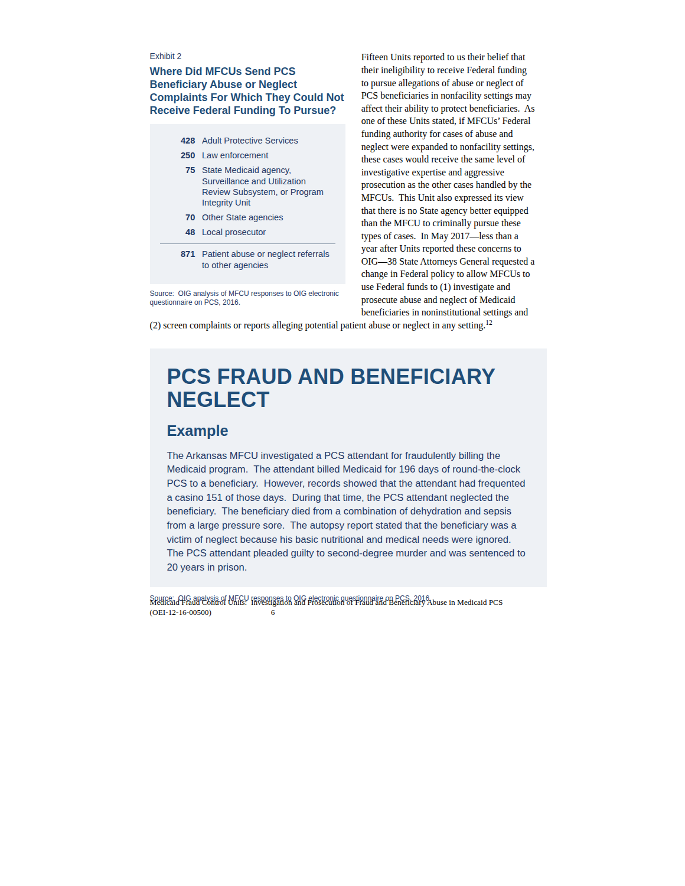Exhibit 2
Where Did MFCUs Send PCS Beneficiary Abuse or Neglect Complaints For Which They Could Not Receive Federal Funding To Pursue?
| 428 | Adult Protective Services |
| 250 | Law enforcement |
| 75 | State Medicaid agency, Surveillance and Utilization Review Subsystem, or Program Integrity Unit |
| 70 | Other State agencies |
| 48 | Local prosecutor |
| 871 | Patient abuse or neglect referrals to other agencies |
Source: OIG analysis of MFCU responses to OIG electronic questionnaire on PCS, 2016.
Fifteen Units reported to us their belief that their ineligibility to receive Federal funding to pursue allegations of abuse or neglect of PCS beneficiaries in nonfacility settings may affect their ability to protect beneficiaries. As one of these Units stated, if MFCUs’ Federal funding authority for cases of abuse and neglect were expanded to nonfacility settings, these cases would receive the same level of investigative expertise and aggressive prosecution as the other cases handled by the MFCUs. This Unit also expressed its view that there is no State agency better equipped than the MFCU to criminally pursue these types of cases. In May 2017—less than a year after Units reported these concerns to OIG—38 State Attorneys General requested a change in Federal policy to allow MFCUs to use Federal funds to (1) investigate and prosecute abuse and neglect of Medicaid beneficiaries in noninstitutional settings and (2) screen complaints or reports alleging potential patient abuse or neglect in any setting.12
PCS FRAUD AND BENEFICIARY NEGLECT
Example
The Arkansas MFCU investigated a PCS attendant for fraudulently billing the Medicaid program. The attendant billed Medicaid for 196 days of round-the-clock PCS to a beneficiary. However, records showed that the attendant had frequented a casino 151 of those days. During that time, the PCS attendant neglected the beneficiary. The beneficiary died from a combination of dehydration and sepsis from a large pressure sore. The autopsy report stated that the beneficiary was a victim of neglect because his basic nutritional and medical needs were ignored. The PCS attendant pleaded guilty to second-degree murder and was sentenced to 20 years in prison.
Source: OIG analysis of MFCU responses to OIG electronic questionnaire on PCS, 2016.
Medicaid Fraud Control Units: Investigation and Prosecution of Fraud and Beneficiary Abuse in Medicaid PCS (OEI-12-16-00500)6